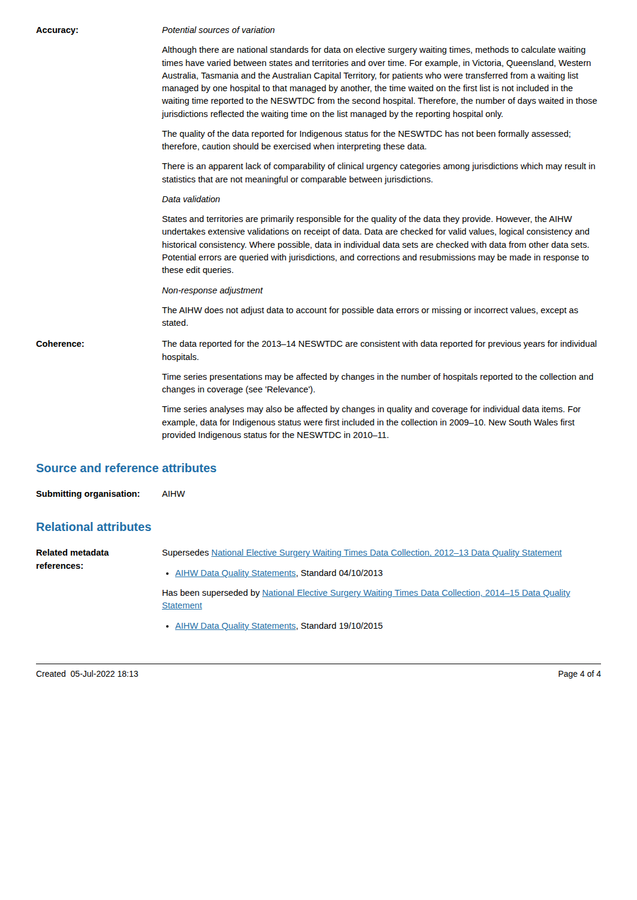Accuracy:
Potential sources of variation
Although there are national standards for data on elective surgery waiting times, methods to calculate waiting times have varied between states and territories and over time. For example, in Victoria, Queensland, Western Australia, Tasmania and the Australian Capital Territory, for patients who were transferred from a waiting list managed by one hospital to that managed by another, the time waited on the first list is not included in the waiting time reported to the NESWTDC from the second hospital. Therefore, the number of days waited in those jurisdictions reflected the waiting time on the list managed by the reporting hospital only.
The quality of the data reported for Indigenous status for the NESWTDC has not been formally assessed; therefore, caution should be exercised when interpreting these data.
There is an apparent lack of comparability of clinical urgency categories among jurisdictions which may result in statistics that are not meaningful or comparable between jurisdictions.
Data validation
States and territories are primarily responsible for the quality of the data they provide. However, the AIHW undertakes extensive validations on receipt of data. Data are checked for valid values, logical consistency and historical consistency. Where possible, data in individual data sets are checked with data from other data sets. Potential errors are queried with jurisdictions, and corrections and resubmissions may be made in response to these edit queries.
Non-response adjustment
The AIHW does not adjust data to account for possible data errors or missing or incorrect values, except as stated.
Coherence:
The data reported for the 2013–14 NESWTDC are consistent with data reported for previous years for individual hospitals.
Time series presentations may be affected by changes in the number of hospitals reported to the collection and changes in coverage (see 'Relevance').
Time series analyses may also be affected by changes in quality and coverage for individual data items. For example, data for Indigenous status were first included in the collection in 2009–10. New South Wales first provided Indigenous status for the NESWTDC in 2010–11.
Source and reference attributes
Submitting organisation:
AIHW
Relational attributes
Related metadata references:
Supersedes National Elective Surgery Waiting Times Data Collection, 2012–13 Data Quality Statement
AIHW Data Quality Statements, Standard 04/10/2013
Has been superseded by National Elective Surgery Waiting Times Data Collection, 2014–15 Data Quality Statement
AIHW Data Quality Statements, Standard 19/10/2015
Created 05-Jul-2022 18:13
Page 4 of 4